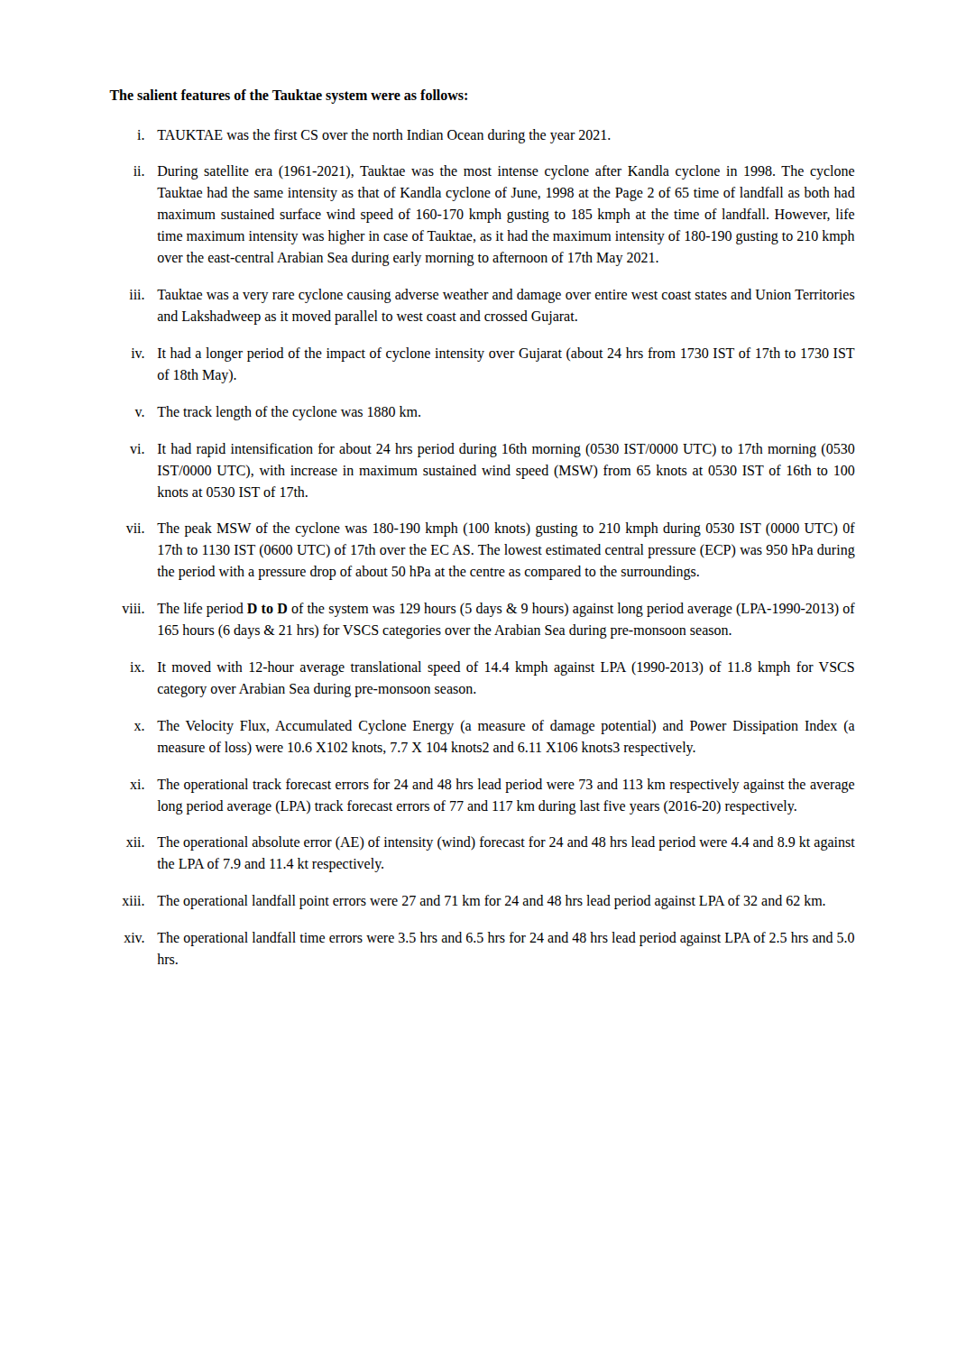The salient features of the Tauktae system were as follows:
TAUKTAE was the first CS over the north Indian Ocean during the year 2021.
During satellite era (1961-2021), Tauktae was the most intense cyclone after Kandla cyclone in 1998. The cyclone Tauktae had the same intensity as that of Kandla cyclone of June, 1998 at the Page 2 of 65 time of landfall as both had maximum sustained surface wind speed of 160-170 kmph gusting to 185 kmph at the time of landfall. However, life time maximum intensity was higher in case of Tauktae, as it had the maximum intensity of 180-190 gusting to 210 kmph over the east-central Arabian Sea during early morning to afternoon of 17th May 2021.
Tauktae was a very rare cyclone causing adverse weather and damage over entire west coast states and Union Territories and Lakshadweep as it moved parallel to west coast and crossed Gujarat.
It had a longer period of the impact of cyclone intensity over Gujarat (about 24 hrs from 1730 IST of 17th to 1730 IST of 18th May).
The track length of the cyclone was 1880 km.
It had rapid intensification for about 24 hrs period during 16th morning (0530 IST/0000 UTC) to 17th morning (0530 IST/0000 UTC), with increase in maximum sustained wind speed (MSW) from 65 knots at 0530 IST of 16th to 100 knots at 0530 IST of 17th.
The peak MSW of the cyclone was 180-190 kmph (100 knots) gusting to 210 kmph during 0530 IST (0000 UTC) 0f 17th to 1130 IST (0600 UTC) of 17th over the EC AS. The lowest estimated central pressure (ECP) was 950 hPa during the period with a pressure drop of about 50 hPa at the centre as compared to the surroundings.
The life period D to D of the system was 129 hours (5 days & 9 hours) against long period average (LPA-1990-2013) of 165 hours (6 days & 21 hrs) for VSCS categories over the Arabian Sea during pre-monsoon season.
It moved with 12-hour average translational speed of 14.4 kmph against LPA (1990-2013) of 11.8 kmph for VSCS category over Arabian Sea during pre-monsoon season.
The Velocity Flux, Accumulated Cyclone Energy (a measure of damage potential) and Power Dissipation Index (a measure of loss) were 10.6 X102 knots, 7.7 X 104 knots2 and 6.11 X106 knots3 respectively.
The operational track forecast errors for 24 and 48 hrs lead period were 73 and 113 km respectively against the average long period average (LPA) track forecast errors of 77 and 117 km during last five years (2016-20) respectively.
The operational absolute error (AE) of intensity (wind) forecast for 24 and 48 hrs lead period were 4.4 and 8.9 kt against the LPA of 7.9 and 11.4 kt respectively.
The operational landfall point errors were 27 and 71 km for 24 and 48 hrs lead period against LPA of 32 and 62 km.
The operational landfall time errors were 3.5 hrs and 6.5 hrs for 24 and 48 hrs lead period against LPA of 2.5 hrs and 5.0 hrs.